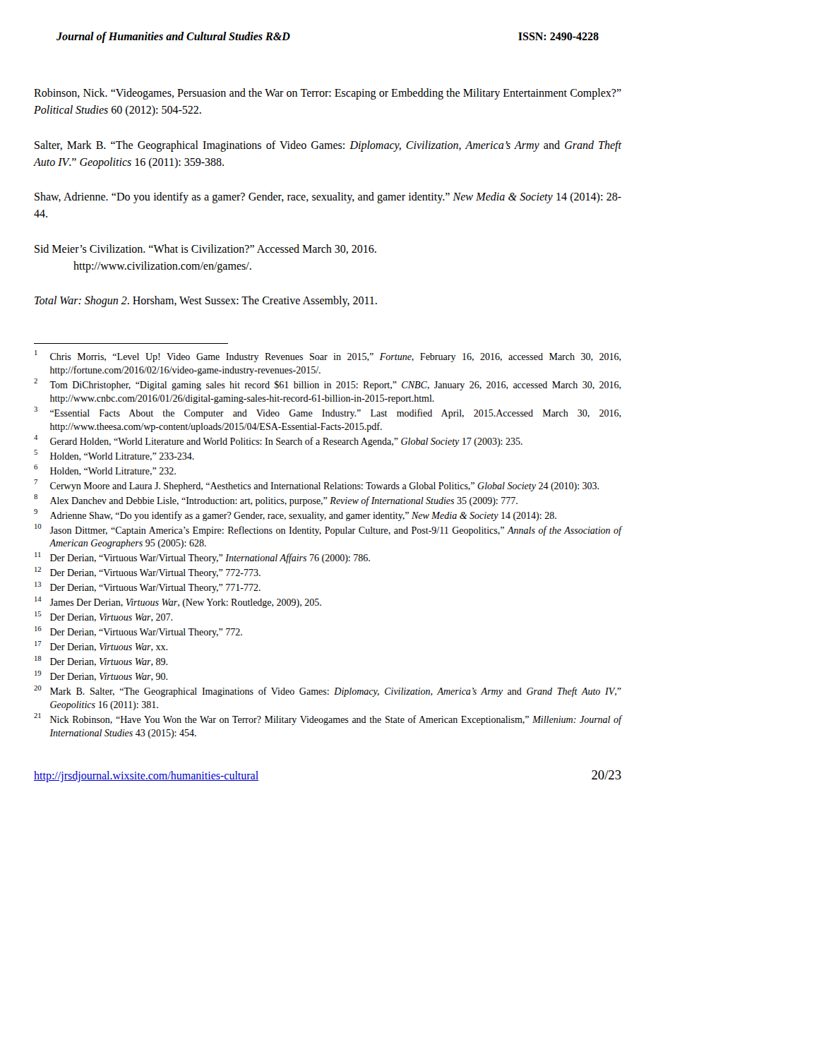Journal of Humanities and Cultural Studies R&D ISSN: 2490-4228
Robinson, Nick. “Videogames, Persuasion and the War on Terror: Escaping or Embedding the Military Entertainment Complex?” Political Studies 60 (2012): 504-522.
Salter, Mark B. “The Geographical Imaginations of Video Games: Diplomacy, Civilization, America’s Army and Grand Theft Auto IV.” Geopolitics 16 (2011): 359-388.
Shaw, Adrienne. “Do you identify as a gamer? Gender, race, sexuality, and gamer identity.” New Media & Society 14 (2014): 28-44.
Sid Meier’s Civilization. “What is Civilization?” Accessed March 30, 2016. http://www.civilization.com/en/games/.
Total War: Shogun 2. Horsham, West Sussex: The Creative Assembly, 2011.
Chris Morris, “Level Up! Video Game Industry Revenues Soar in 2015,” Fortune, February 16, 2016, accessed March 30, 2016, http://fortune.com/2016/02/16/video-game-industry-revenues-2015/.
Tom DiChristopher, “Digital gaming sales hit record $61 billion in 2015: Report,” CNBC, January 26, 2016, accessed March 30, 2016, http://www.cnbc.com/2016/01/26/digital-gaming-sales-hit-record-61-billion-in-2015-report.html.
“Essential Facts About the Computer and Video Game Industry.” Last modified April, 2015.Accessed March 30, 2016, http://www.theesa.com/wp-content/uploads/2015/04/ESA-Essential-Facts-2015.pdf.
Gerard Holden, “World Literature and World Politics: In Search of a Research Agenda,” Global Society 17 (2003): 235.
Holden, “World Litrature,” 233-234.
Holden, “World Litrature,” 232.
Cerwyn Moore and Laura J. Shepherd, “Aesthetics and International Relations: Towards a Global Politics,” Global Society 24 (2010): 303.
Alex Danchev and Debbie Lisle, “Introduction: art, politics, purpose,” Review of International Studies 35 (2009): 777.
Adrienne Shaw, “Do you identify as a gamer? Gender, race, sexuality, and gamer identity,” New Media & Society 14 (2014): 28.
Jason Dittmer, “Captain America’s Empire: Reflections on Identity, Popular Culture, and Post-9/11 Geopolitics,” Annals of the Association of American Geographers 95 (2005): 628.
Der Derian, “Virtuous War/Virtual Theory,” International Affairs 76 (2000): 786.
Der Derian, “Virtuous War/Virtual Theory,” 772-773.
Der Derian, “Virtuous War/Virtual Theory,” 771-772.
James Der Derian, Virtuous War, (New York: Routledge, 2009), 205.
Der Derian, Virtuous War, 207.
Der Derian, “Virtuous War/Virtual Theory,” 772.
Der Derian, Virtuous War, xx.
Der Derian, Virtuous War, 89.
Der Derian, Virtuous War, 90.
Mark B. Salter, “The Geographical Imaginations of Video Games: Diplomacy, Civilization, America’s Army and Grand Theft Auto IV,” Geopolitics 16 (2011): 381.
Nick Robinson, “Have You Won the War on Terror? Military Videogames and the State of American Exceptionalism,” Millenium: Journal of International Studies 43 (2015): 454.
http://jrsdjournal.wixsite.com/humanities-cultural 20/23